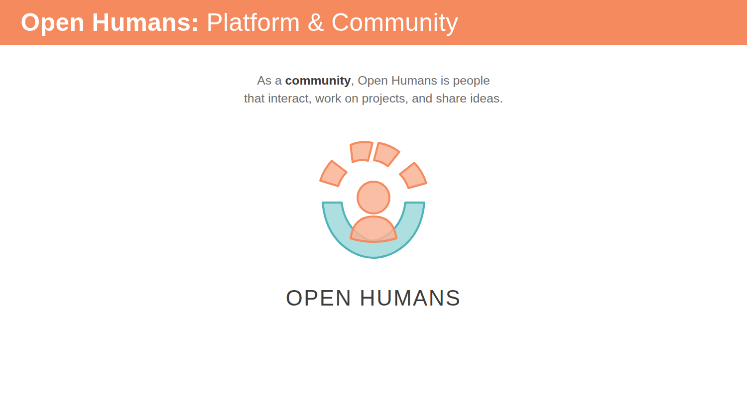Open Humans: Platform & Community
As a community, Open Humans is people
that interact, work on projects, and share ideas.
Open Humans